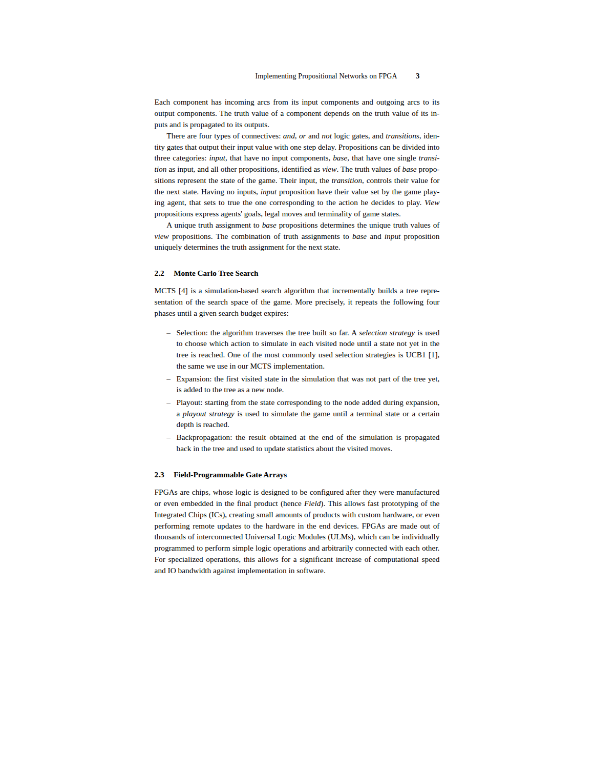Implementing Propositional Networks on FPGA 3
Each component has incoming arcs from its input components and outgoing arcs to its output components. The truth value of a component depends on the truth value of its inputs and is propagated to its outputs.
There are four types of connectives: and, or and not logic gates, and transitions, identity gates that output their input value with one step delay. Propositions can be divided into three categories: input, that have no input components, base, that have one single transition as input, and all other propositions, identified as view. The truth values of base propositions represent the state of the game. Their input, the transition, controls their value for the next state. Having no inputs, input proposition have their value set by the game playing agent, that sets to true the one corresponding to the action he decides to play. View propositions express agents' goals, legal moves and terminality of game states.
A unique truth assignment to base propositions determines the unique truth values of view propositions. The combination of truth assignments to base and input proposition uniquely determines the truth assignment for the next state.
2.2 Monte Carlo Tree Search
MCTS [4] is a simulation-based search algorithm that incrementally builds a tree representation of the search space of the game. More precisely, it repeats the following four phases until a given search budget expires:
Selection: the algorithm traverses the tree built so far. A selection strategy is used to choose which action to simulate in each visited node until a state not yet in the tree is reached. One of the most commonly used selection strategies is UCB1 [1], the same we use in our MCTS implementation.
Expansion: the first visited state in the simulation that was not part of the tree yet, is added to the tree as a new node.
Playout: starting from the state corresponding to the node added during expansion, a playout strategy is used to simulate the game until a terminal state or a certain depth is reached.
Backpropagation: the result obtained at the end of the simulation is propagated back in the tree and used to update statistics about the visited moves.
2.3 Field-Programmable Gate Arrays
FPGAs are chips, whose logic is designed to be configured after they were manufactured or even embedded in the final product (hence Field). This allows fast prototyping of the Integrated Chips (ICs), creating small amounts of products with custom hardware, or even performing remote updates to the hardware in the end devices. FPGAs are made out of thousands of interconnected Universal Logic Modules (ULMs), which can be individually programmed to perform simple logic operations and arbitrarily connected with each other. For specialized operations, this allows for a significant increase of computational speed and IO bandwidth against implementation in software.